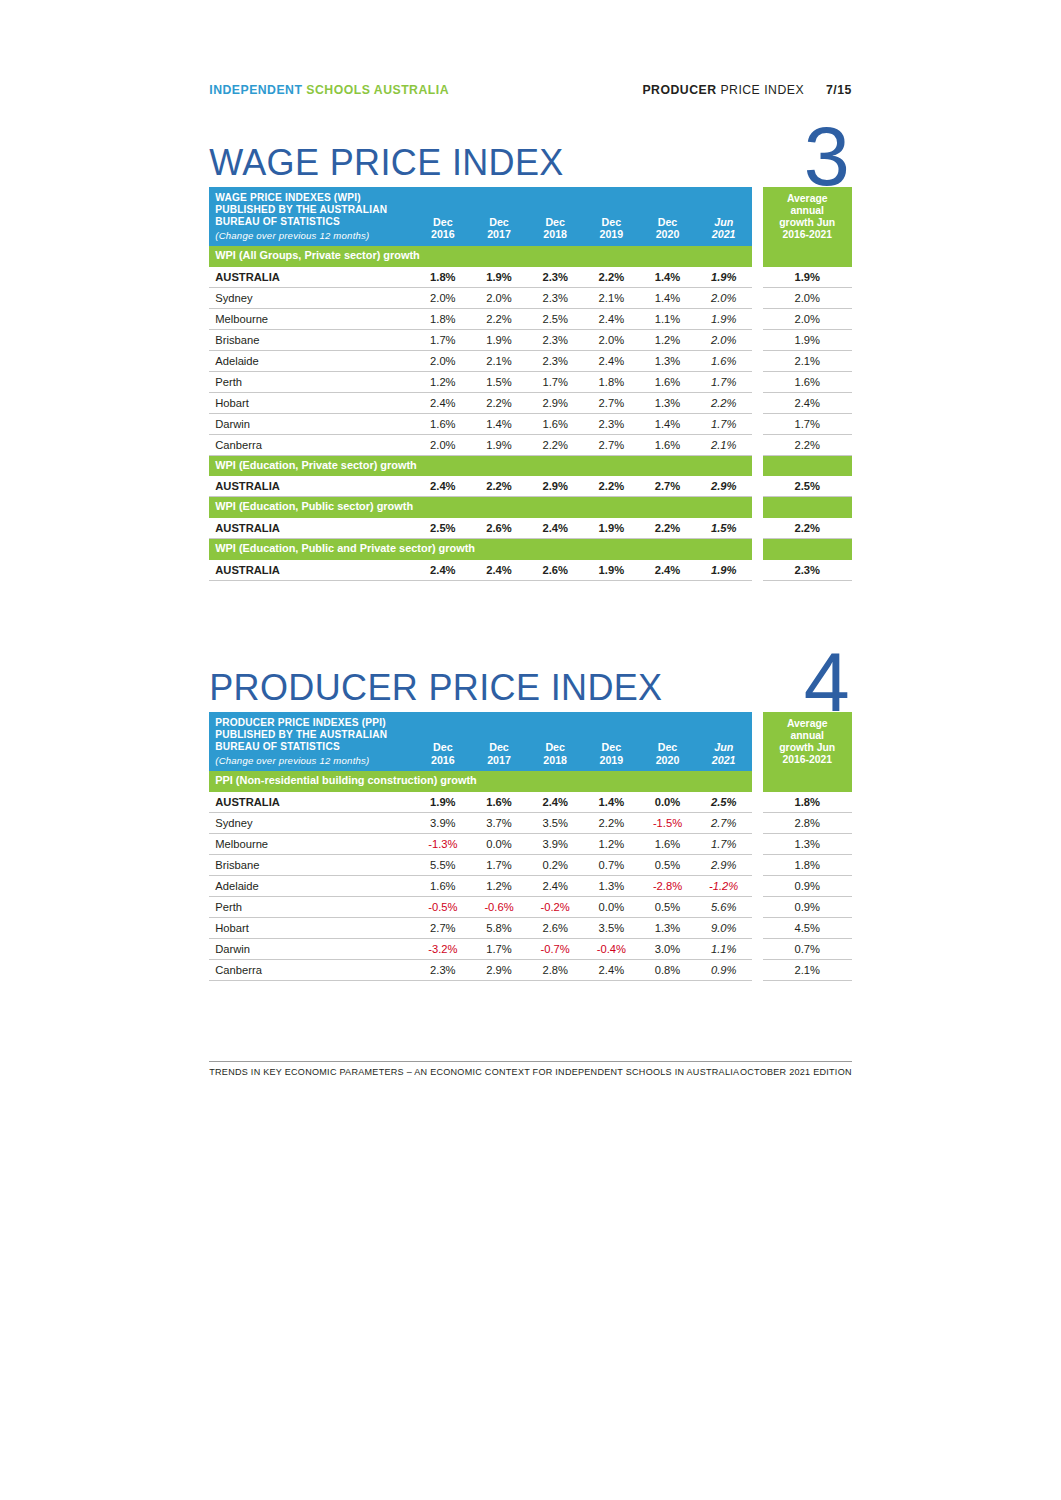INDEPENDENT SCHOOLS AUSTRALIA
PRODUCER PRICE INDEX 7/15
WAGE PRICE INDEX
3
| WAGE PRICE INDEXES (WPI) PUBLISHED BY THE AUSTRALIAN BUREAU OF STATISTICS (Change over previous 12 months) | Dec 2016 | Dec 2017 | Dec 2018 | Dec 2019 | Dec 2020 | Jun 2021 | | Average annual growth Jun 2016-2021 |
| --- | --- | --- | --- | --- | --- | --- | --- | --- |
| WPI (All Groups, Private sector) growth | | |
| AUSTRALIA | 1.8% | 1.9% | 2.3% | 2.2% | 1.4% | 1.9% | | 1.9% |
| Sydney | 2.0% | 2.0% | 2.3% | 2.1% | 1.4% | 2.0% | | 2.0% |
| Melbourne | 1.8% | 2.2% | 2.5% | 2.4% | 1.1% | 1.9% | | 2.0% |
| Brisbane | 1.7% | 1.9% | 2.3% | 2.0% | 1.2% | 2.0% | | 1.9% |
| Adelaide | 2.0% | 2.1% | 2.3% | 2.4% | 1.3% | 1.6% | | 2.1% |
| Perth | 1.2% | 1.5% | 1.7% | 1.8% | 1.6% | 1.7% | | 1.6% |
| Hobart | 2.4% | 2.2% | 2.9% | 2.7% | 1.3% | 2.2% | | 2.4% |
| Darwin | 1.6% | 1.4% | 1.6% | 2.3% | 1.4% | 1.7% | | 1.7% |
| Canberra | 2.0% | 1.9% | 2.2% | 2.7% | 1.6% | 2.1% | | 2.2% |
| WPI (Education, Private sector) growth | | |
| AUSTRALIA | 2.4% | 2.2% | 2.9% | 2.2% | 2.7% | 2.9% | | 2.5% |
| WPI (Education, Public sector) growth | | |
| AUSTRALIA | 2.5% | 2.6% | 2.4% | 1.9% | 2.2% | 1.5% | | 2.2% |
| WPI (Education, Public and Private sector) growth | | |
| AUSTRALIA | 2.4% | 2.4% | 2.6% | 1.9% | 2.4% | 1.9% | | 2.3% |
PRODUCER PRICE INDEX
4
| PRODUCER PRICE INDEXES (PPI) PUBLISHED BY THE AUSTRALIAN BUREAU OF STATISTICS (Change over previous 12 months) | Dec 2016 | Dec 2017 | Dec 2018 | Dec 2019 | Dec 2020 | Jun 2021 | | Average annual growth Jun 2016-2021 |
| --- | --- | --- | --- | --- | --- | --- | --- | --- |
| PPI (Non-residential building construction) growth | | |
| AUSTRALIA | 1.9% | 1.6% | 2.4% | 1.4% | 0.0% | 2.5% | | 1.8% |
| Sydney | 3.9% | 3.7% | 3.5% | 2.2% | -1.5% | 2.7% | | 2.8% |
| Melbourne | -1.3% | 0.0% | 3.9% | 1.2% | 1.6% | 1.7% | | 1.3% |
| Brisbane | 5.5% | 1.7% | 0.2% | 0.7% | 0.5% | 2.9% | | 1.8% |
| Adelaide | 1.6% | 1.2% | 2.4% | 1.3% | -2.8% | -1.2% | | 0.9% |
| Perth | -0.5% | -0.6% | -0.2% | 0.0% | 0.5% | 5.6% | | 0.9% |
| Hobart | 2.7% | 5.8% | 2.6% | 3.5% | 1.3% | 9.0% | | 4.5% |
| Darwin | -3.2% | 1.7% | -0.7% | -0.4% | 3.0% | 1.1% | | 0.7% |
| Canberra | 2.3% | 2.9% | 2.8% | 2.4% | 0.8% | 0.9% | | 2.1% |
Trends in key economic parameters – an economic context for independent schools in Australia
October 2021 edition